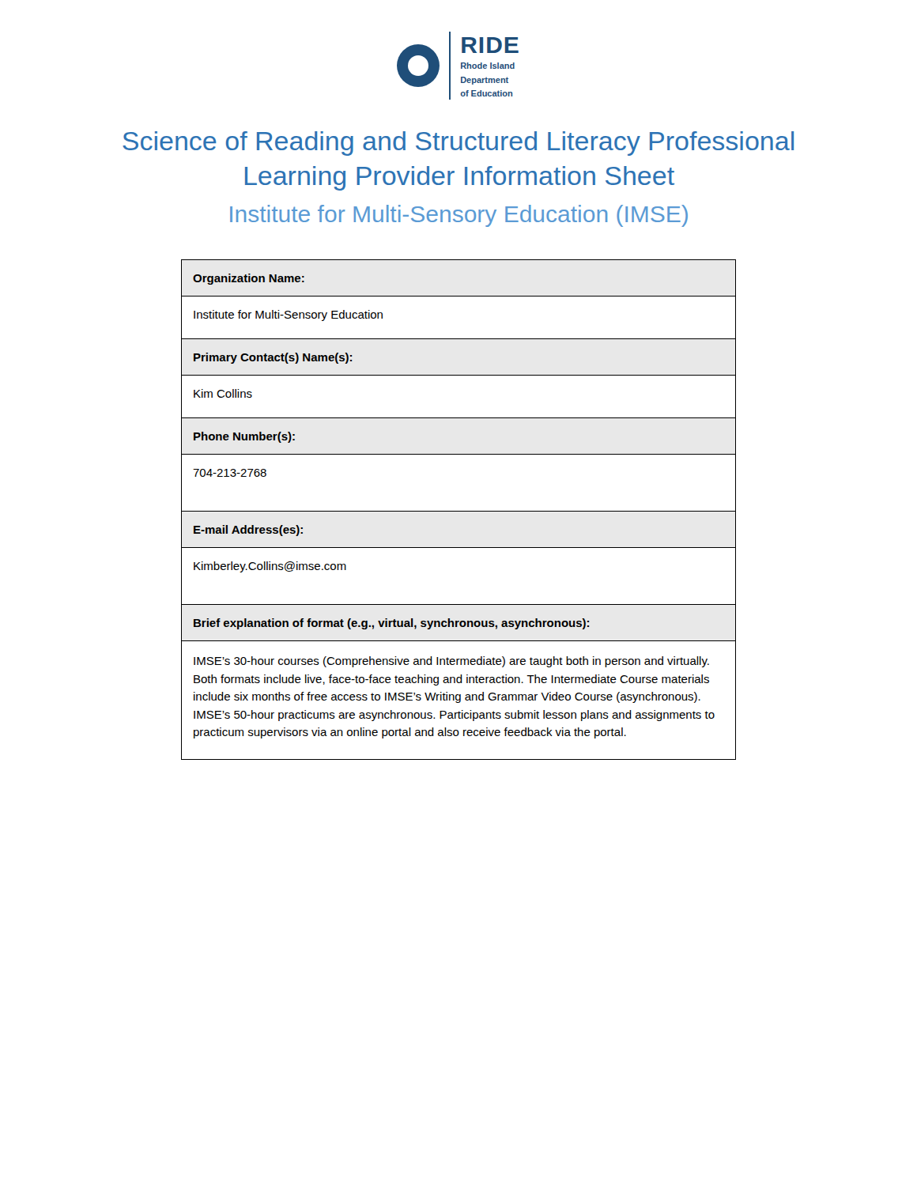RIDE
Rhode Island
Department
of Education
Science of Reading and Structured Literacy Professional Learning Provider Information Sheet
Institute for Multi-Sensory Education (IMSE)
| Organization Name: |
| Institute for Multi-Sensory Education |
| Primary Contact(s) Name(s): |
| Kim Collins |
| Phone Number(s): |
| 704-213-2768 |
| E-mail Address(es): |
| Kimberley.Collins@imse.com |
| Brief explanation of format (e.g., virtual, synchronous, asynchronous): |
| IMSE’s 30-hour courses (Comprehensive and Intermediate) are taught both in person and virtually. Both formats include live, face-to-face teaching and interaction. The Intermediate Course materials include six months of free access to IMSE’s Writing and Grammar Video Course (asynchronous). IMSE’s 50-hour practicums are asynchronous. Participants submit lesson plans and assignments to practicum supervisors via an online portal and also receive feedback via the portal. |